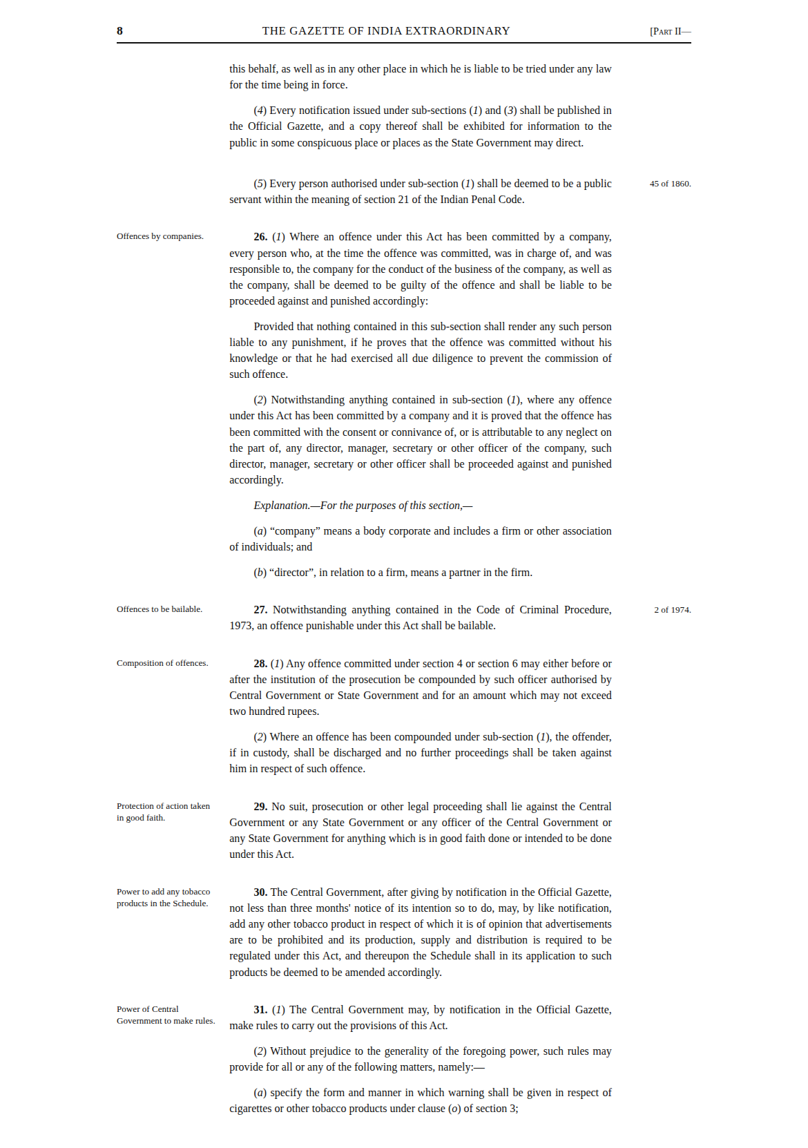8 THE GAZETTE OF INDIA EXTRAORDINARY [Part II—
this behalf, as well as in any other place in which he is liable to be tried under any law for the time being in force.
(4) Every notification issued under sub-sections (1) and (3) shall be published in the Official Gazette, and a copy thereof shall be exhibited for information to the public in some conspicuous place or places as the State Government may direct.
(5) Every person authorised under sub-section (1) shall be deemed to be a public servant within the meaning of section 21 of the Indian Penal Code.
45 of 1860.
Offences by companies.
26. (1) Where an offence under this Act has been committed by a company, every person who, at the time the offence was committed, was in charge of, and was responsible to, the company for the conduct of the business of the company, as well as the company, shall be deemed to be guilty of the offence and shall be liable to be proceeded against and punished accordingly:
Provided that nothing contained in this sub-section shall render any such person liable to any punishment, if he proves that the offence was committed without his knowledge or that he had exercised all due diligence to prevent the commission of such offence.
(2) Notwithstanding anything contained in sub-section (1), where any offence under this Act has been committed by a company and it is proved that the offence has been committed with the consent or connivance of, or is attributable to any neglect on the part of, any director, manager, secretary or other officer of the company, such director, manager, secretary or other officer shall be proceeded against and punished accordingly.
Explanation.—For the purposes of this section,—
(a) “company” means a body corporate and includes a firm or other association of individuals; and
(b) “director”, in relation to a firm, means a partner in the firm.
Offences to be bailable.
27. Notwithstanding anything contained in the Code of Criminal Procedure, 1973, an offence punishable under this Act shall be bailable.
2 of 1974.
Composition of offences.
28. (1) Any offence committed under section 4 or section 6 may either before or after the institution of the prosecution be compounded by such officer authorised by Central Government or State Government and for an amount which may not exceed two hundred rupees.
(2) Where an offence has been compounded under sub-section (1), the offender, if in custody, shall be discharged and no further proceedings shall be taken against him in respect of such offence.
Protection of action taken in good faith.
29. No suit, prosecution or other legal proceeding shall lie against the Central Government or any State Government or any officer of the Central Government or any State Government for anything which is in good faith done or intended to be done under this Act.
Power to add any tobacco products in the Schedule.
30. The Central Government, after giving by notification in the Official Gazette, not less than three months' notice of its intention so to do, may, by like notification, add any other tobacco product in respect of which it is of opinion that advertisements are to be prohibited and its production, supply and distribution is required to be regulated under this Act, and thereupon the Schedule shall in its application to such products be deemed to be amended accordingly.
Power of Central Government to make rules.
31. (1) The Central Government may, by notification in the Official Gazette, make rules to carry out the provisions of this Act.
(2) Without prejudice to the generality of the foregoing power, such rules may provide for all or any of the following matters, namely:—
(a) specify the form and manner in which warning shall be given in respect of cigarettes or other tobacco products under clause (o) of section 3;